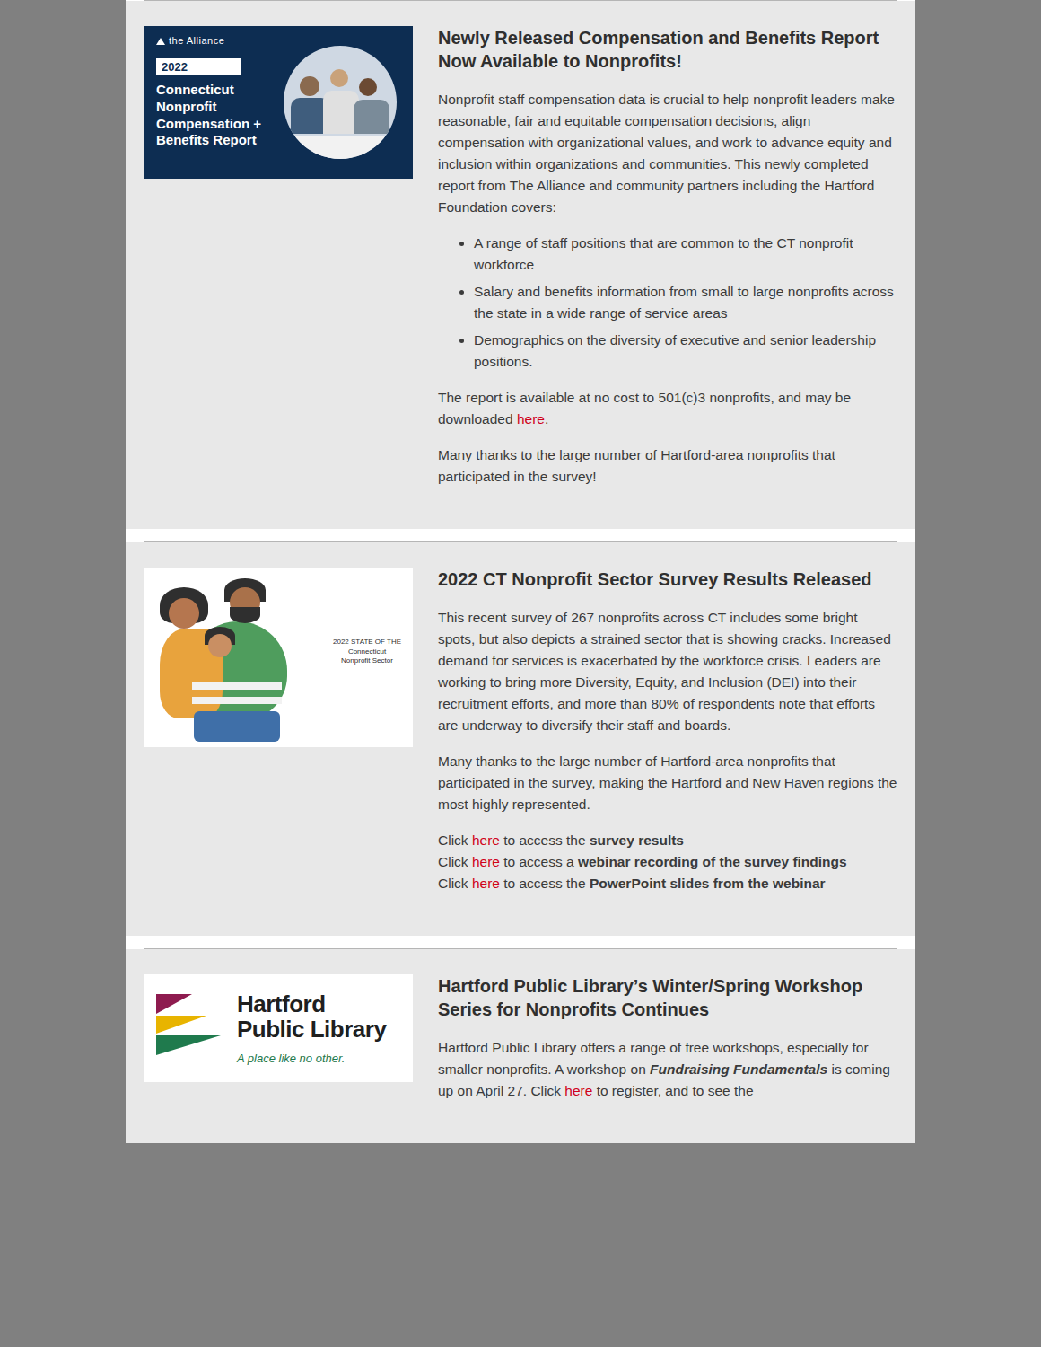the Alliance
2022
Connecticut
Nonprofit
Compensation +
Benefits Report
Newly Released Compensation and Benefits Report Now Available to Nonprofits!
Nonprofit staff compensation data is crucial to help nonprofit leaders make reasonable, fair and equitable compensation decisions, align compensation with organizational values, and work to advance equity and inclusion within organizations and communities. This newly completed report from The Alliance and community partners including the Hartford Foundation covers:
A range of staff positions that are common to the CT nonprofit workforce
Salary and benefits information from small to large nonprofits across the state in a wide range of service areas
Demographics on the diversity of executive and senior leadership positions.
The report is available at no cost to 501(c)3 nonprofits, and may be downloaded here.
Many thanks to the large number of Hartford-area nonprofits that participated in the survey!
2022 STATE OF THE
Connecticut
Nonprofit Sector
2022 CT Nonprofit Sector Survey Results Released
This recent survey of 267 nonprofits across CT includes some bright spots, but also depicts a strained sector that is showing cracks. Increased demand for services is exacerbated by the workforce crisis. Leaders are working to bring more Diversity, Equity, and Inclusion (DEI) into their recruitment efforts, and more than 80% of respondents note that efforts are underway to diversify their staff and boards.
Many thanks to the large number of Hartford-area nonprofits that participated in the survey, making the Hartford and New Haven regions the most highly represented.
Click here to access the survey results
Click here to access a webinar recording of the survey findings
Click here to access the PowerPoint slides from the webinar
Hartford
Public Library
A place like no other.
Hartford Public Library’s Winter/Spring Workshop Series for Nonprofits Continues
Hartford Public Library offers a range of free workshops, especially for smaller nonprofits. A workshop on Fundraising Fundamentals is coming up on April 27. Click here to register, and to see the